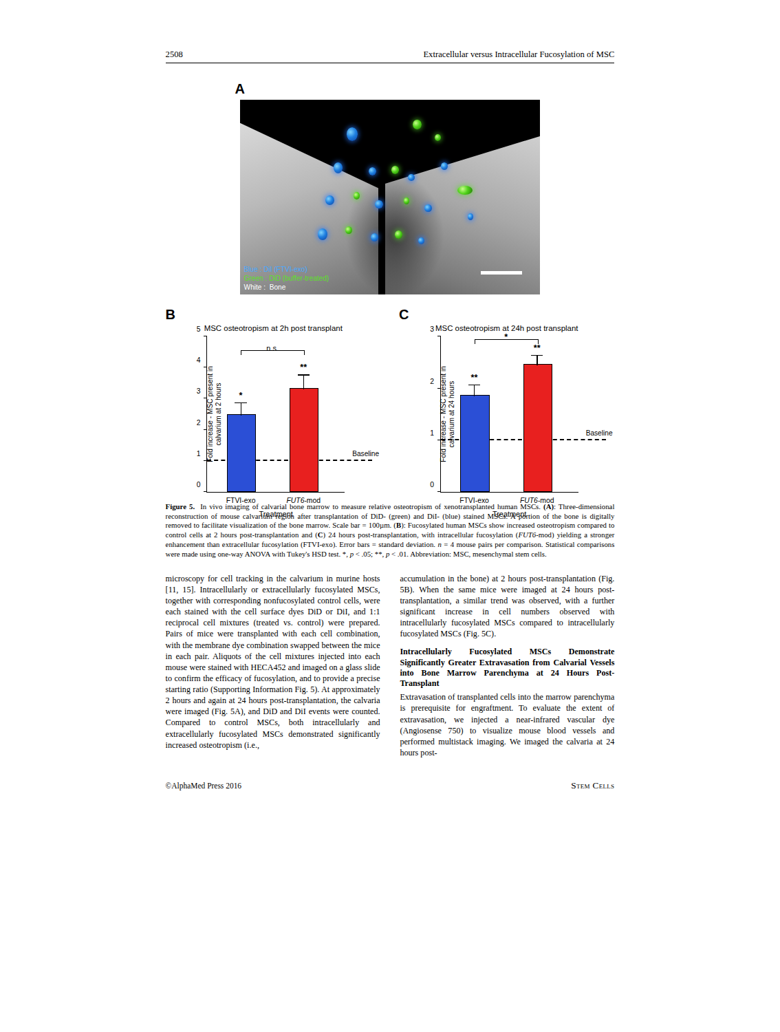2508
Extracellular versus Intracellular Fucosylation of MSC
A
Blue : DiI (FTVI-exo)
Green : DiD (buffer-treated)
White : Bone
B
MSC osteotropism at 2h post transplant
Fold increase - MSC present in
calvarium at 2 hours
0
1
2
3
4
5
Baseline
*
**
n.s.
FTVI-exo
FUT6-mod
Treatment
C
MSC osteotropism at 24h post transplant
Fold increase - MSC present in
calvarium at 24 hours
0
1
2
3
Baseline
**
**
*
FTVI-exo
FUT6-mod
Treatment
Figure 5. In vivo imaging of calvarial bone marrow to measure relative osteotropism of xenotransplanted human MSCs. (A): Three-dimensional reconstruction of mouse calvarium region after transplantation of DiD- (green) and DiI- (blue) stained MSCs. A portion of the bone is digitally removed to facilitate visualization of the bone marrow. Scale bar = 100µm. (B): Fucosylated human MSCs show increased osteotropism compared to control cells at 2 hours post-transplantation and (C) 24 hours post-transplantation, with intracellular fucosylation (FUT6-mod) yielding a stronger enhancement than extracellular fucosylation (FTVI-exo). Error bars = standard deviation. n = 4 mouse pairs per comparison. Statistical comparisons were made using one-way ANOVA with Tukey's HSD test. *, p < .05; **, p < .01. Abbreviation: MSC, mesenchymal stem cells.
microscopy for cell tracking in the calvarium in murine hosts [11, 15]. Intracellularly or extracellularly fucosylated MSCs, together with corresponding nonfucosylated control cells, were each stained with the cell surface dyes DiD or DiI, and 1:1 reciprocal cell mixtures (treated vs. control) were prepared. Pairs of mice were transplanted with each cell combination, with the membrane dye combination swapped between the mice in each pair. Aliquots of the cell mixtures injected into each mouse were stained with HECA452 and imaged on a glass slide to confirm the efficacy of fucosylation, and to provide a precise starting ratio (Supporting Information Fig. 5). At approximately 2 hours and again at 24 hours post-transplantation, the calvaria were imaged (Fig. 5A), and DiD and DiI events were counted. Compared to control MSCs, both intracellularly and extracellularly fucosylated MSCs demonstrated significantly increased osteotropism (i.e.,
accumulation in the bone) at 2 hours post-transplantation (Fig. 5B). When the same mice were imaged at 24 hours post-transplantation, a similar trend was observed, with a further significant increase in cell numbers observed with intracellularly fucosylated MSCs compared to intracellularly fucosylated MSCs (Fig. 5C).
Intracellularly Fucosylated MSCs Demonstrate Significantly Greater Extravasation from Calvarial Vessels into Bone Marrow Parenchyma at 24 Hours Post-Transplant
Extravasation of transplanted cells into the marrow parenchyma is prerequisite for engraftment. To evaluate the extent of extravasation, we injected a near-infrared vascular dye (Angiosense 750) to visualize mouse blood vessels and performed multistack imaging. We imaged the calvaria at 24 hours post-
©AlphaMed Press 2016
Stem Cells